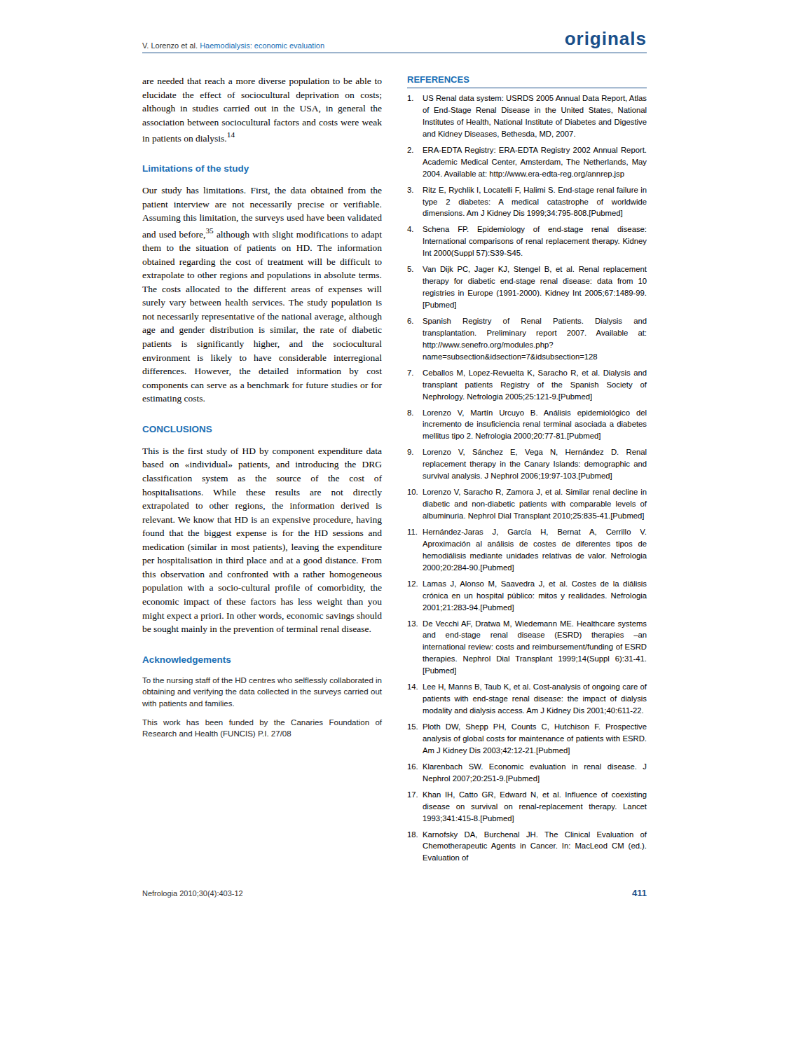V. Lorenzo et al. Haemodialysis: economic evaluation
originals
are needed that reach a more diverse population to be able to elucidate the effect of sociocultural deprivation on costs; although in studies carried out in the USA, in general the association between sociocultural factors and costs were weak in patients on dialysis.14
Limitations of the study
Our study has limitations. First, the data obtained from the patient interview are not necessarily precise or verifiable. Assuming this limitation, the surveys used have been validated and used before,35 although with slight modifications to adapt them to the situation of patients on HD. The information obtained regarding the cost of treatment will be difficult to extrapolate to other regions and populations in absolute terms. The costs allocated to the different areas of expenses will surely vary between health services. The study population is not necessarily representative of the national average, although age and gender distribution is similar, the rate of diabetic patients is significantly higher, and the sociocultural environment is likely to have considerable interregional differences. However, the detailed information by cost components can serve as a benchmark for future studies or for estimating costs.
Conclusions
This is the first study of HD by component expenditure data based on «individual» patients, and introducing the DRG classification system as the source of the cost of hospitalisations. While these results are not directly extrapolated to other regions, the information derived is relevant. We know that HD is an expensive procedure, having found that the biggest expense is for the HD sessions and medication (similar in most patients), leaving the expenditure per hospitalisation in third place and at a good distance. From this observation and confronted with a rather homogeneous population with a socio-cultural profile of comorbidity, the economic impact of these factors has less weight than you might expect a priori. In other words, economic savings should be sought mainly in the prevention of terminal renal disease.
Acknowledgements
To the nursing staff of the HD centres who selflessly collaborated in obtaining and verifying the data collected in the surveys carried out with patients and families.
This work has been funded by the Canaries Foundation of Research and Health (FUNCIS) P.I. 27/08
References
US Renal data system: USRDS 2005 Annual Data Report, Atlas of End-Stage Renal Disease in the United States, National Institutes of Health, National Institute of Diabetes and Digestive and Kidney Diseases, Bethesda, MD, 2007.
ERA-EDTA Registry: ERA-EDTA Registry 2002 Annual Report. Academic Medical Center, Amsterdam, The Netherlands, May 2004. Available at: http://www.era-edta-reg.org/annrep.jsp
Ritz E, Rychlik I, Locatelli F, Halimi S. End-stage renal failure in type 2 diabetes: A medical catastrophe of worldwide dimensions. Am J Kidney Dis 1999;34:795-808.[Pubmed]
Schena FP. Epidemiology of end-stage renal disease: International comparisons of renal replacement therapy. Kidney Int 2000(Suppl 57):S39-S45.
Van Dijk PC, Jager KJ, Stengel B, et al. Renal replacement therapy for diabetic end-stage renal disease: data from 10 registries in Europe (1991-2000). Kidney Int 2005;67:1489-99.[Pubmed]
Spanish Registry of Renal Patients. Dialysis and transplantation. Preliminary report 2007. Available at: http://www.senefro.org/modules.php?name=subsection&idsection=7&idsubsection=128
Ceballos M, Lopez-Revuelta K, Saracho R, et al. Dialysis and transplant patients Registry of the Spanish Society of Nephrology. Nefrologia 2005;25:121-9.[Pubmed]
Lorenzo V, Martín Urcuyo B. Análisis epidemiológico del incremento de insuficiencia renal terminal asociada a diabetes mellitus tipo 2. Nefrologia 2000;20:77-81.[Pubmed]
Lorenzo V, Sánchez E, Vega N, Hernández D. Renal replacement therapy in the Canary Islands: demographic and survival analysis. J Nephrol 2006;19:97-103.[Pubmed]
Lorenzo V, Saracho R, Zamora J, et al. Similar renal decline in diabetic and non-diabetic patients with comparable levels of albuminuria. Nephrol Dial Transplant 2010;25:835-41.[Pubmed]
Hernández-Jaras J, García H, Bernat A, Cerrillo V. Aproximación al análisis de costes de diferentes tipos de hemodiálisis mediante unidades relativas de valor. Nefrologia 2000;20:284-90.[Pubmed]
Lamas J, Alonso M, Saavedra J, et al. Costes de la diálisis crónica en un hospital público: mitos y realidades. Nefrologia 2001;21:283-94.[Pubmed]
De Vecchi AF, Dratwa M, Wiedemann ME. Healthcare systems and end-stage renal disease (ESRD) therapies –an international review: costs and reimbursement/funding of ESRD therapies. Nephrol Dial Transplant 1999;14(Suppl 6):31-41.[Pubmed]
Lee H, Manns B, Taub K, et al. Cost-analysis of ongoing care of patients with end-stage renal disease: the impact of dialysis modality and dialysis access. Am J Kidney Dis 2001;40:611-22.
Ploth DW, Shepp PH, Counts C, Hutchison F. Prospective analysis of global costs for maintenance of patients with ESRD. Am J Kidney Dis 2003;42:12-21.[Pubmed]
Klarenbach SW. Economic evaluation in renal disease. J Nephrol 2007;20:251-9.[Pubmed]
Khan IH, Catto GR, Edward N, et al. Influence of coexisting disease on survival on renal-replacement therapy. Lancet 1993;341:415-8.[Pubmed]
Karnofsky DA, Burchenal JH. The Clinical Evaluation of Chemotherapeutic Agents in Cancer. In: MacLeod CM (ed.). Evaluation of
Nefrologia 2010;30(4):403-12
411